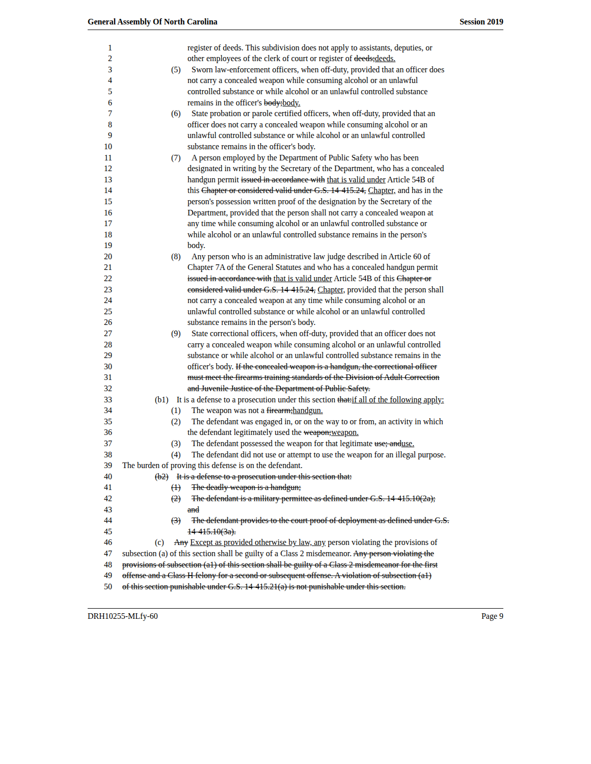General Assembly Of North Carolina Session 2019
1 register of deeds. This subdivision does not apply to assistants, deputies, or
2 other employees of the clerk of court or register of deeds;deeds.
3(5) Sworn law-enforcement officers, when off-duty, provided that an officer does
4 not carry a concealed weapon while consuming alcohol or an unlawful
5 controlled substance or while alcohol or an unlawful controlled substance
6 remains in the officer's body;body.
7(6) State probation or parole certified officers, when off-duty, provided that an
8 officer does not carry a concealed weapon while consuming alcohol or an
9 unlawful controlled substance or while alcohol or an unlawful controlled
10 substance remains in the officer's body.
11(7) A person employed by the Department of Public Safety who has been
12 designated in writing by the Secretary of the Department, who has a concealed
13 handgun permit issued in accordance with that is valid under Article 54B of
14 this Chapter or considered valid under G.S. 14-415.24, Chapter, and has in the
15 person's possession written proof of the designation by the Secretary of the
16 Department, provided that the person shall not carry a concealed weapon at
17 any time while consuming alcohol or an unlawful controlled substance or
18 while alcohol or an unlawful controlled substance remains in the person's
19 body.
20(8) Any person who is an administrative law judge described in Article 60 of
21 Chapter 7A of the General Statutes and who has a concealed handgun permit
22 issued in accordance with that is valid under Article 54B of this Chapter or
23 considered valid under G.S. 14-415.24, Chapter, provided that the person shall
24 not carry a concealed weapon at any time while consuming alcohol or an
25 unlawful controlled substance or while alcohol or an unlawful controlled
26 substance remains in the person's body.
27(9) State correctional officers, when off-duty, provided that an officer does not
28 carry a concealed weapon while consuming alcohol or an unlawful controlled
29 substance or while alcohol or an unlawful controlled substance remains in the
30 officer's body. If the concealed weapon is a handgun, the correctional officer
31 must meet the firearms training standards of the Division of Adult Correction
32 and Juvenile Justice of the Department of Public Safety.
33(b1) It is a defense to a prosecution under this section that:if all of the following apply:
34(1) The weapon was not a firearm;handgun.
35(2) The defendant was engaged in, or on the way to or from, an activity in which
36 the defendant legitimately used the weapon;weapon.
37(3) The defendant possessed the weapon for that legitimate use; anduse.
38(4) The defendant did not use or attempt to use the weapon for an illegal purpose.
39 The burden of proving this defense is on the defendant.
40(b2) It is a defense to a prosecution under this section that:
41(1) The deadly weapon is a handgun;
42(2) The defendant is a military permittee as defined under G.S. 14-415.10(2a);
43 and
44(3) The defendant provides to the court proof of deployment as defined under G.S.
4514-415.10(3a).
46(c) Any Except as provided otherwise by law, any person violating the provisions of
47 subsection (a) of this section shall be guilty of a Class 2 misdemeanor. Any person violating the
48 provisions of subsection (a1) of this section shall be guilty of a Class 2 misdemeanor for the first
49 offense and a Class H felony for a second or subsequent offense. A violation of subsection (a1)
50 of this section punishable under G.S. 14-415.21(a) is not punishable under this section.
DRH10255-MLfy-60 Page 9